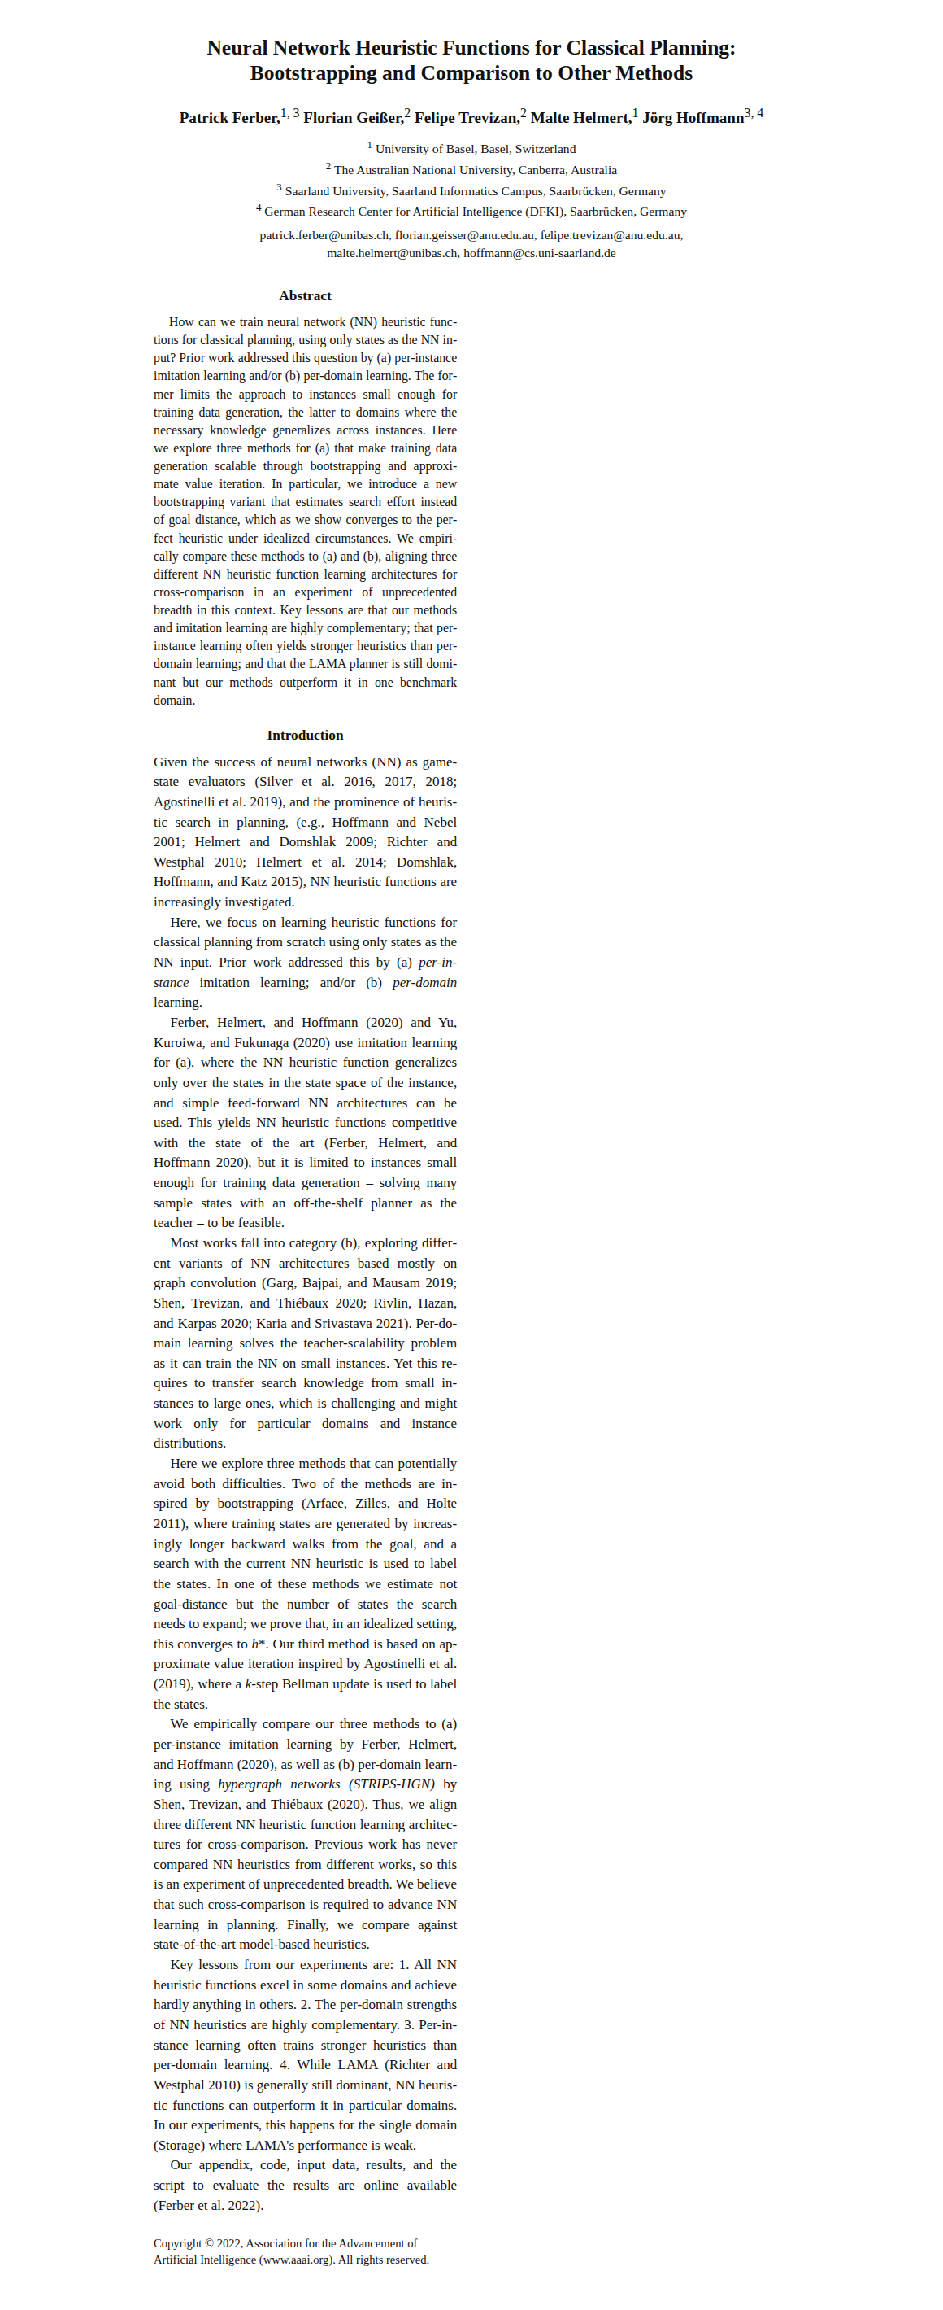Neural Network Heuristic Functions for Classical Planning:
Bootstrapping and Comparison to Other Methods
Patrick Ferber,1, 3 Florian Geißer,2 Felipe Trevizan,2 Malte Helmert,1 Jörg Hoffmann3, 4
1 University of Basel, Basel, Switzerland
2 The Australian National University, Canberra, Australia
3 Saarland University, Saarland Informatics Campus, Saarbrücken, Germany
4 German Research Center for Artificial Intelligence (DFKI), Saarbrücken, Germany
patrick.ferber@unibas.ch, florian.geisser@anu.edu.au, felipe.trevizan@anu.edu.au,
malte.helmert@unibas.ch, hoffmann@cs.uni-saarland.de
Abstract
How can we train neural network (NN) heuristic functions for classical planning, using only states as the NN input? Prior work addressed this question by (a) per-instance imitation learning and/or (b) per-domain learning. The former limits the approach to instances small enough for training data generation, the latter to domains where the necessary knowledge generalizes across instances. Here we explore three methods for (a) that make training data generation scalable through bootstrapping and approximate value iteration. In particular, we introduce a new bootstrapping variant that estimates search effort instead of goal distance, which as we show converges to the perfect heuristic under idealized circumstances. We empirically compare these methods to (a) and (b), aligning three different NN heuristic function learning architectures for cross-comparison in an experiment of unprecedented breadth in this context. Key lessons are that our methods and imitation learning are highly complementary; that per-instance learning often yields stronger heuristics than per-domain learning; and that the LAMA planner is still dominant but our methods outperform it in one benchmark domain.
Introduction
Given the success of neural networks (NN) as game-state evaluators (Silver et al. 2016, 2017, 2018; Agostinelli et al. 2019), and the prominence of heuristic search in planning, (e.g., Hoffmann and Nebel 2001; Helmert and Domshlak 2009; Richter and Westphal 2010; Helmert et al. 2014; Domshlak, Hoffmann, and Katz 2015), NN heuristic functions are increasingly investigated.
Here, we focus on learning heuristic functions for classical planning from scratch using only states as the NN input. Prior work addressed this by (a) per-instance imitation learning; and/or (b) per-domain learning.
Ferber, Helmert, and Hoffmann (2020) and Yu, Kuroiwa, and Fukunaga (2020) use imitation learning for (a), where the NN heuristic function generalizes only over the states in the state space of the instance, and simple feed-forward NN architectures can be used. This yields NN heuristic functions competitive with the state of the art (Ferber, Helmert, and Hoffmann 2020), but it is limited to instances small enough for training data generation – solving many sample states with an off-the-shelf planner as the teacher – to be feasible.
Most works fall into category (b), exploring different variants of NN architectures based mostly on graph convolution (Garg, Bajpai, and Mausam 2019; Shen, Trevizan, and Thiébaux 2020; Rivlin, Hazan, and Karpas 2020; Karia and Srivastava 2021). Per-domain learning solves the teacher-scalability problem as it can train the NN on small instances. Yet this requires to transfer search knowledge from small instances to large ones, which is challenging and might work only for particular domains and instance distributions.
Here we explore three methods that can potentially avoid both difficulties. Two of the methods are inspired by bootstrapping (Arfaee, Zilles, and Holte 2011), where training states are generated by increasingly longer backward walks from the goal, and a search with the current NN heuristic is used to label the states. In one of these methods we estimate not goal-distance but the number of states the search needs to expand; we prove that, in an idealized setting, this converges to h*. Our third method is based on approximate value iteration inspired by Agostinelli et al. (2019), where a k-step Bellman update is used to label the states.
We empirically compare our three methods to (a) per-instance imitation learning by Ferber, Helmert, and Hoffmann (2020), as well as (b) per-domain learning using hypergraph networks (STRIPS-HGN) by Shen, Trevizan, and Thiébaux (2020). Thus, we align three different NN heuristic function learning architectures for cross-comparison. Previous work has never compared NN heuristics from different works, so this is an experiment of unprecedented breadth. We believe that such cross-comparison is required to advance NN learning in planning. Finally, we compare against state-of-the-art model-based heuristics.
Key lessons from our experiments are: 1. All NN heuristic functions excel in some domains and achieve hardly anything in others. 2. The per-domain strengths of NN heuristics are highly complementary. 3. Per-instance learning often trains stronger heuristics than per-domain learning. 4. While LAMA (Richter and Westphal 2010) is generally still dominant, NN heuristic functions can outperform it in particular domains. In our experiments, this happens for the single domain (Storage) where LAMA's performance is weak.
Our appendix, code, input data, results, and the script to evaluate the results are online available (Ferber et al. 2022).
Copyright © 2022, Association for the Advancement of Artificial Intelligence (www.aaai.org). All rights reserved.